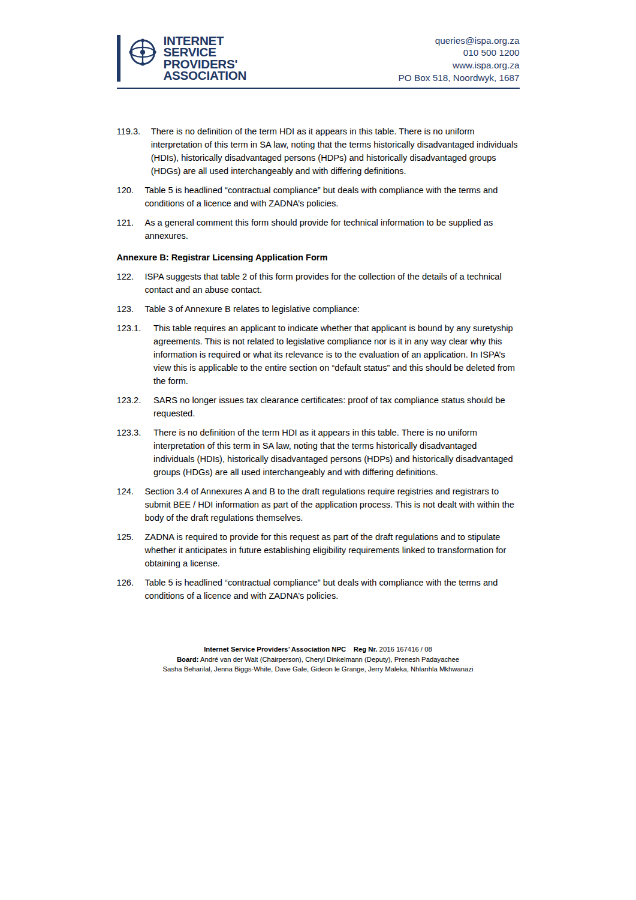INTERNET SERVICE PROVIDERS' ASSOCIATION
queries@ispa.org.za
010 500 1200
www.ispa.org.za
PO Box 518, Noordwyk, 1687
119.3. There is no definition of the term HDI as it appears in this table. There is no uniform interpretation of this term in SA law, noting that the terms historically disadvantaged individuals (HDIs), historically disadvantaged persons (HDPs) and historically disadvantaged groups (HDGs) are all used interchangeably and with differing definitions.
120. Table 5 is headlined “contractual compliance” but deals with compliance with the terms and conditions of a licence and with ZADNA’s policies.
121. As a general comment this form should provide for technical information to be supplied as annexures.
Annexure B: Registrar Licensing Application Form
122. ISPA suggests that table 2 of this form provides for the collection of the details of a technical contact and an abuse contact.
123. Table 3 of Annexure B relates to legislative compliance:
123.1. This table requires an applicant to indicate whether that applicant is bound by any suretyship agreements. This is not related to legislative compliance nor is it in any way clear why this information is required or what its relevance is to the evaluation of an application. In ISPA’s view this is applicable to the entire section on “default status” and this should be deleted from the form.
123.2. SARS no longer issues tax clearance certificates: proof of tax compliance status should be requested.
123.3. There is no definition of the term HDI as it appears in this table. There is no uniform interpretation of this term in SA law, noting that the terms historically disadvantaged individuals (HDIs), historically disadvantaged persons (HDPs) and historically disadvantaged groups (HDGs) are all used interchangeably and with differing definitions.
124. Section 3.4 of Annexures A and B to the draft regulations require registries and registrars to submit BEE / HDI information as part of the application process. This is not dealt with within the body of the draft regulations themselves.
125. ZADNA is required to provide for this request as part of the draft regulations and to stipulate whether it anticipates in future establishing eligibility requirements linked to transformation for obtaining a license.
126. Table 5 is headlined “contractual compliance” but deals with compliance with the terms and conditions of a licence and with ZADNA’s policies.
Internet Service Providers’ Association NPC Reg Nr. 2016 167416 / 08
Board: André van der Walt (Chairperson), Cheryl Dinkelmann (Deputy), Prenesh Padayachee
Sasha Beharilal, Jenna Biggs-White, Dave Gale, Gideon le Grange, Jerry Maleka, Nhlanhla Mkhwanazi